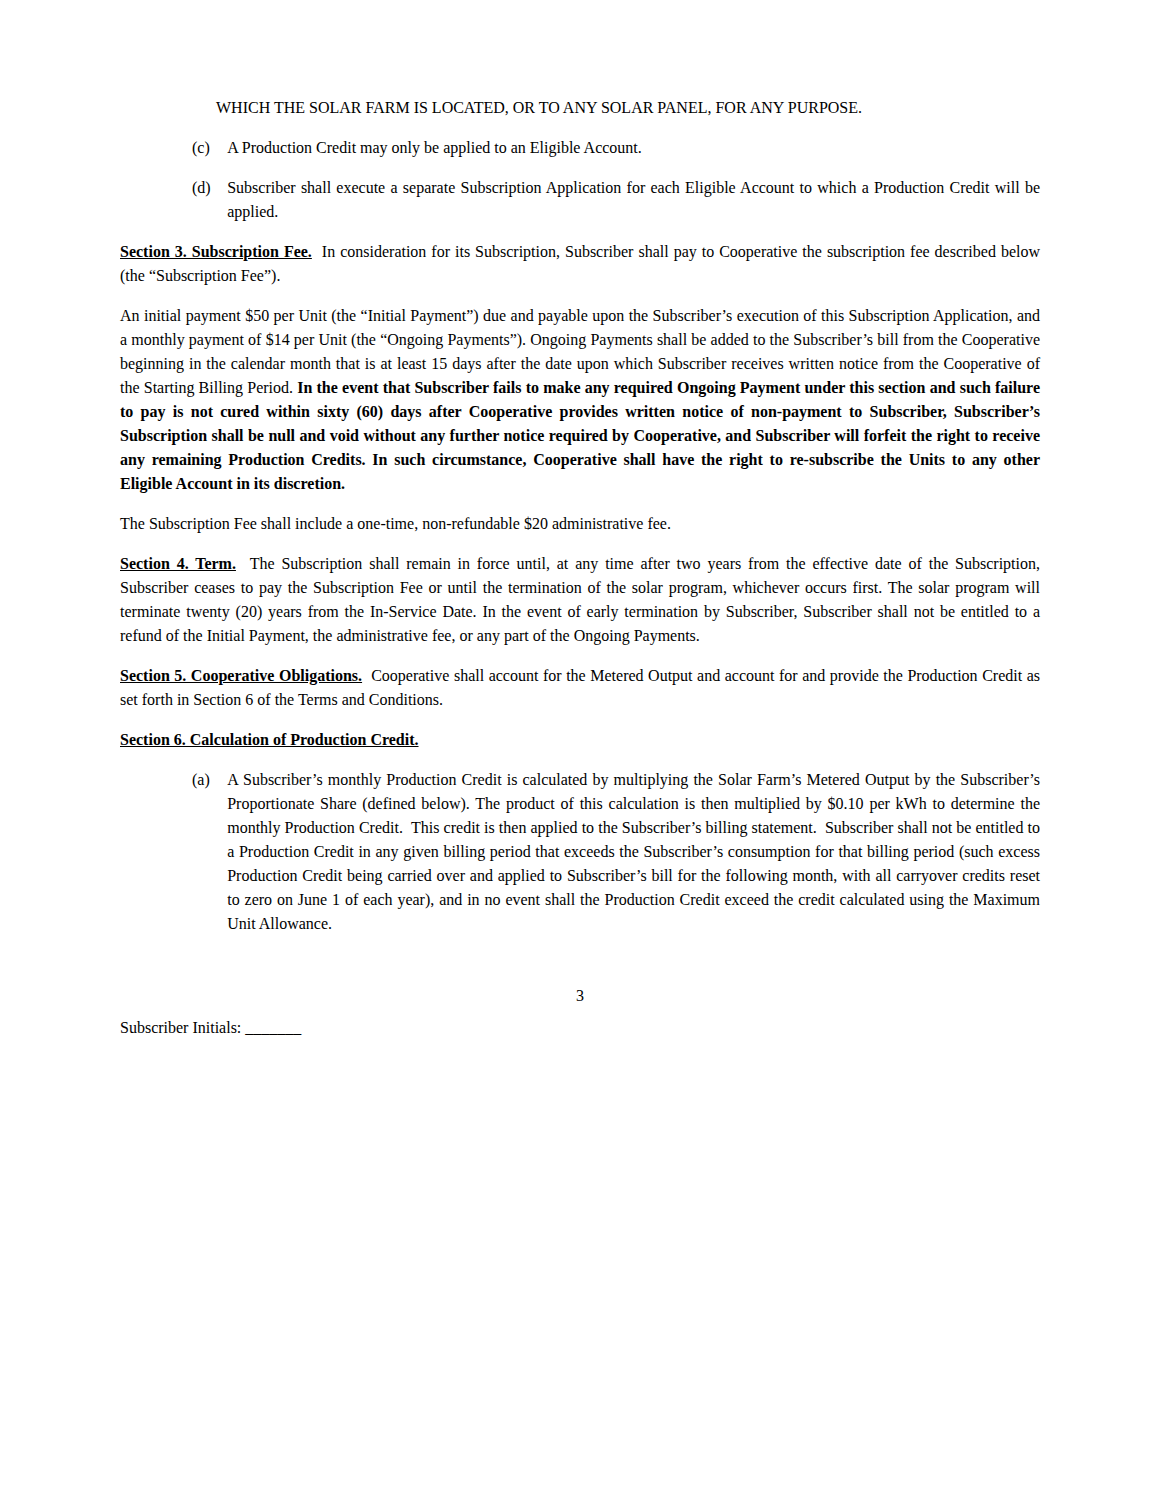WHICH THE SOLAR FARM IS LOCATED, OR TO ANY SOLAR PANEL, FOR ANY PURPOSE.
(c)
A Production Credit may only be applied to an Eligible Account.
(d)
Subscriber shall execute a separate Subscription Application for each Eligible Account to which a Production Credit will be applied.
Section 3. Subscription Fee. In consideration for its Subscription, Subscriber shall pay to Cooperative the subscription fee described below (the “Subscription Fee”).
An initial payment $50 per Unit (the “Initial Payment”) due and payable upon the Subscriber’s execution of this Subscription Application, and a monthly payment of $14 per Unit (the “Ongoing Payments”). Ongoing Payments shall be added to the Subscriber’s bill from the Cooperative beginning in the calendar month that is at least 15 days after the date upon which Subscriber receives written notice from the Cooperative of the Starting Billing Period. In the event that Subscriber fails to make any required Ongoing Payment under this section and such failure to pay is not cured within sixty (60) days after Cooperative provides written notice of non-payment to Subscriber, Subscriber’s Subscription shall be null and void without any further notice required by Cooperative, and Subscriber will forfeit the right to receive any remaining Production Credits. In such circumstance, Cooperative shall have the right to re-subscribe the Units to any other Eligible Account in its discretion.
The Subscription Fee shall include a one-time, non-refundable $20 administrative fee.
Section 4. Term. The Subscription shall remain in force until, at any time after two years from the effective date of the Subscription, Subscriber ceases to pay the Subscription Fee or until the termination of the solar program, whichever occurs first. The solar program will terminate twenty (20) years from the In-Service Date. In the event of early termination by Subscriber, Subscriber shall not be entitled to a refund of the Initial Payment, the administrative fee, or any part of the Ongoing Payments.
Section 5. Cooperative Obligations. Cooperative shall account for the Metered Output and account for and provide the Production Credit as set forth in Section 6 of the Terms and Conditions.
Section 6. Calculation of Production Credit.
(a)
A Subscriber’s monthly Production Credit is calculated by multiplying the Solar Farm’s Metered Output by the Subscriber’s Proportionate Share (defined below). The product of this calculation is then multiplied by $0.10 per kWh to determine the monthly Production Credit. This credit is then applied to the Subscriber’s billing statement. Subscriber shall not be entitled to a Production Credit in any given billing period that exceeds the Subscriber’s consumption for that billing period (such excess Production Credit being carried over and applied to Subscriber’s bill for the following month, with all carryover credits reset to zero on June 1 of each year), and in no event shall the Production Credit exceed the credit calculated using the Maximum Unit Allowance.
3
Subscriber Initials: _______